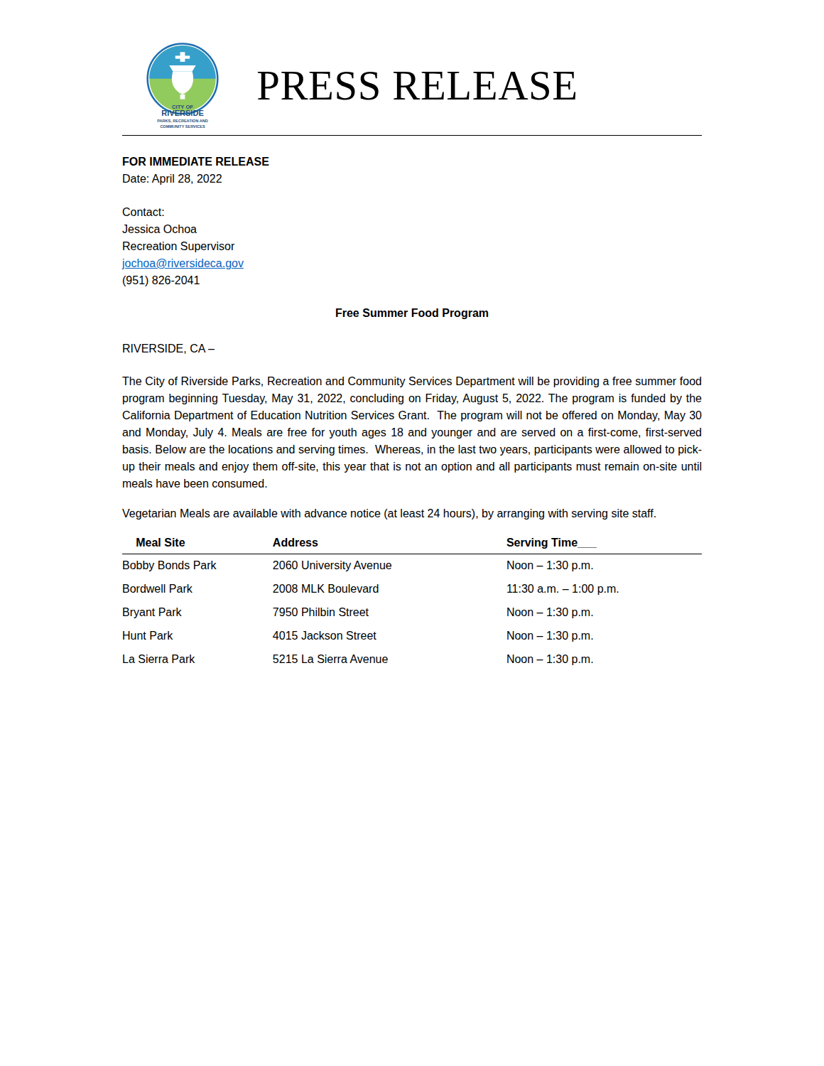CITY OF RIVERSIDE PARKS, RECREATION AND COMMUNITY SERVICES
PRESS RELEASE
FOR IMMEDIATE RELEASE
Date: April 28, 2022
Contact:
Jessica Ochoa
Recreation Supervisor
jochoa@riversideca.gov
(951) 826-2041
Free Summer Food Program
RIVERSIDE, CA –
The City of Riverside Parks, Recreation and Community Services Department will be providing a free summer food program beginning Tuesday, May 31, 2022, concluding on Friday, August 5, 2022. The program is funded by the California Department of Education Nutrition Services Grant. The program will not be offered on Monday, May 30 and Monday, July 4. Meals are free for youth ages 18 and younger and are served on a first-come, first-served basis. Below are the locations and serving times. Whereas, in the last two years, participants were allowed to pick-up their meals and enjoy them off-site, this year that is not an option and all participants must remain on-site until meals have been consumed.
Vegetarian Meals are available with advance notice (at least 24 hours), by arranging with serving site staff.
| Meal Site | Address | Serving Time___ |
| --- | --- | --- |
| Bobby Bonds Park | 2060 University Avenue | Noon – 1:30 p.m. |
| Bordwell Park | 2008 MLK Boulevard | 11:30 a.m. – 1:00 p.m. |
| Bryant Park | 7950 Philbin Street | Noon – 1:30 p.m. |
| Hunt Park | 4015 Jackson Street | Noon – 1:30 p.m. |
| La Sierra Park | 5215 La Sierra Avenue | Noon – 1:30 p.m. |